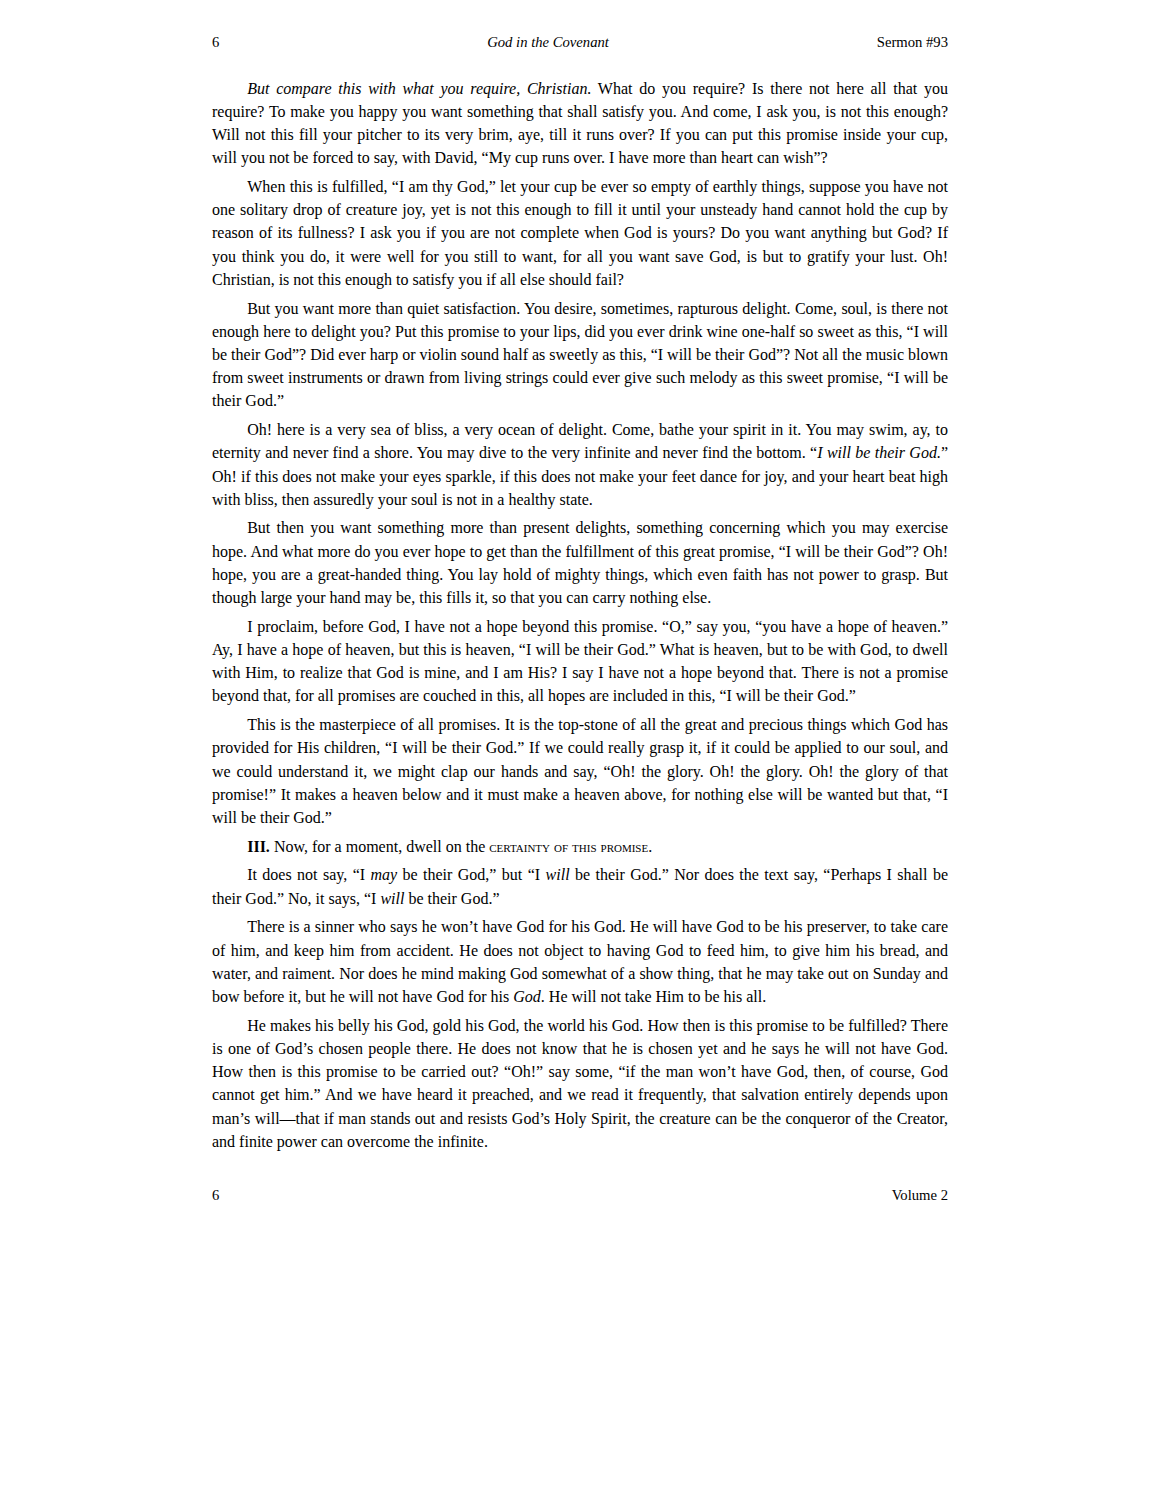6 God in the Covenant Sermon #93
But compare this with what you require, Christian. What do you require? Is there not here all that you require? To make you happy you want something that shall satisfy you. And come, I ask you, is not this enough? Will not this fill your pitcher to its very brim, aye, till it runs over? If you can put this promise inside your cup, will you not be forced to say, with David, “My cup runs over. I have more than heart can wish”?
When this is fulfilled, “I am thy God,” let your cup be ever so empty of earthly things, suppose you have not one solitary drop of creature joy, yet is not this enough to fill it until your unsteady hand cannot hold the cup by reason of its fullness? I ask you if you are not complete when God is yours? Do you want anything but God? If you think you do, it were well for you still to want, for all you want save God, is but to gratify your lust. Oh! Christian, is not this enough to satisfy you if all else should fail?
But you want more than quiet satisfaction. You desire, sometimes, rapturous delight. Come, soul, is there not enough here to delight you? Put this promise to your lips, did you ever drink wine one-half so sweet as this, “I will be their God”? Did ever harp or violin sound half as sweetly as this, “I will be their God”? Not all the music blown from sweet instruments or drawn from living strings could ever give such melody as this sweet promise, “I will be their God.”
Oh! here is a very sea of bliss, a very ocean of delight. Come, bathe your spirit in it. You may swim, ay, to eternity and never find a shore. You may dive to the very infinite and never find the bottom. “I will be their God.” Oh! if this does not make your eyes sparkle, if this does not make your feet dance for joy, and your heart beat high with bliss, then assuredly your soul is not in a healthy state.
But then you want something more than present delights, something concerning which you may exercise hope. And what more do you ever hope to get than the fulfillment of this great promise, “I will be their God”? Oh! hope, you are a great-handed thing. You lay hold of mighty things, which even faith has not power to grasp. But though large your hand may be, this fills it, so that you can carry nothing else.
I proclaim, before God, I have not a hope beyond this promise. “O,” say you, “you have a hope of heaven.” Ay, I have a hope of heaven, but this is heaven, “I will be their God.” What is heaven, but to be with God, to dwell with Him, to realize that God is mine, and I am His? I say I have not a hope beyond that. There is not a promise beyond that, for all promises are couched in this, all hopes are included in this, “I will be their God.”
This is the masterpiece of all promises. It is the top-stone of all the great and precious things which God has provided for His children, “I will be their God.” If we could really grasp it, if it could be applied to our soul, and we could understand it, we might clap our hands and say, “Oh! the glory. Oh! the glory. Oh! the glory of that promise!” It makes a heaven below and it must make a heaven above, for nothing else will be wanted but that, “I will be their God.”
III. Now, for a moment, dwell on the certainty of this promise.
It does not say, “I may be their God,” but “I will be their God.” Nor does the text say, “Perhaps I shall be their God.” No, it says, “I will be their God.”
There is a sinner who says he won’t have God for his God. He will have God to be his preserver, to take care of him, and keep him from accident. He does not object to having God to feed him, to give him his bread, and water, and raiment. Nor does he mind making God somewhat of a show thing, that he may take out on Sunday and bow before it, but he will not have God for his God. He will not take Him to be his all.
He makes his belly his God, gold his God, the world his God. How then is this promise to be fulfilled? There is one of God’s chosen people there. He does not know that he is chosen yet and he says he will not have God. How then is this promise to be carried out? “Oh!” say some, “if the man won’t have God, then, of course, God cannot get him.” And we have heard it preached, and we read it frequently, that salvation entirely depends upon man’s will—that if man stands out and resists God’s Holy Spirit, the creature can be the conqueror of the Creator, and finite power can overcome the infinite.
6 Volume 2